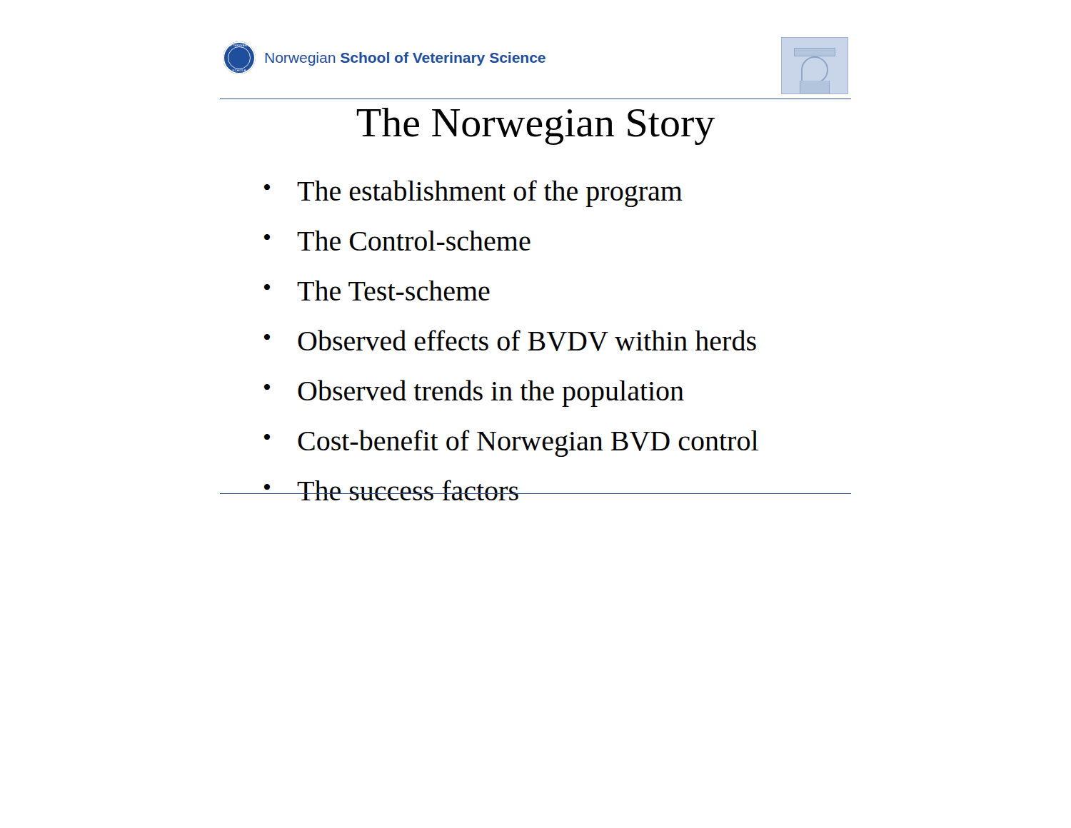VETERINARIA SCHOLA
Norwegian School of Veterinary Science
The Norwegian Story
The establishment of the program
The Control-scheme
The Test-scheme
Observed effects of BVDV within herds
Observed trends in the population
Cost-benefit of Norwegian BVD control
The success factors